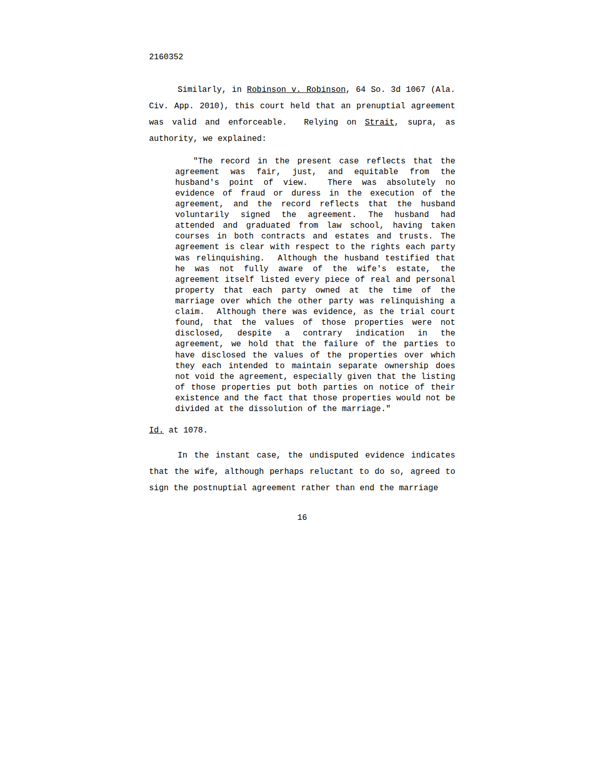2160352
Similarly, in Robinson v. Robinson, 64 So. 3d 1067 (Ala. Civ. App. 2010), this court held that an prenuptial agreement was valid and enforceable. Relying on Strait, supra, as authority, we explained:
"The record in the present case reflects that the agreement was fair, just, and equitable from the husband's point of view. There was absolutely no evidence of fraud or duress in the execution of the agreement, and the record reflects that the husband voluntarily signed the agreement. The husband had attended and graduated from law school, having taken courses in both contracts and estates and trusts. The agreement is clear with respect to the rights each party was relinquishing. Although the husband testified that he was not fully aware of the wife's estate, the agreement itself listed every piece of real and personal property that each party owned at the time of the marriage over which the other party was relinquishing a claim. Although there was evidence, as the trial court found, that the values of those properties were not disclosed, despite a contrary indication in the agreement, we hold that the failure of the parties to have disclosed the values of the properties over which they each intended to maintain separate ownership does not void the agreement, especially given that the listing of those properties put both parties on notice of their existence and the fact that those properties would not be divided at the dissolution of the marriage."
Id. at 1078.
In the instant case, the undisputed evidence indicates that the wife, although perhaps reluctant to do so, agreed to sign the postnuptial agreement rather than end the marriage
16